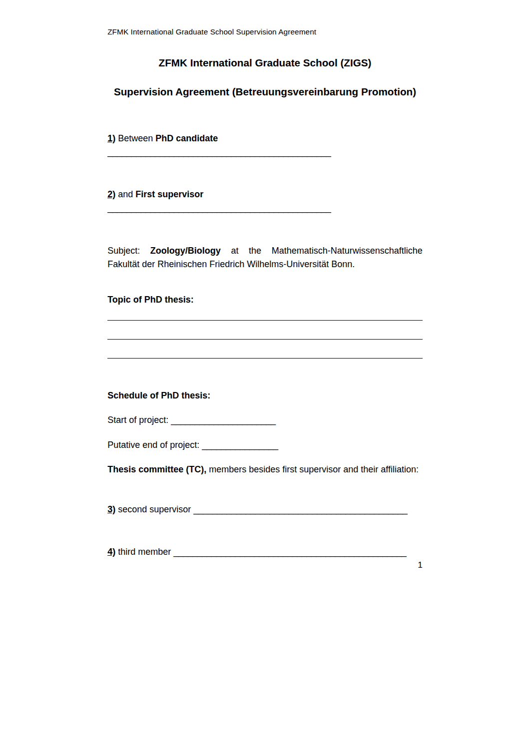ZFMK International Graduate School Supervision Agreement
ZFMK International Graduate School (ZIGS)
Supervision Agreement (Betreuungsvereinbarung Promotion)
1) Between PhD candidate _______________________________________________
2) and First supervisor _______________________________________________
Subject: Zoology/Biology at the Mathematisch-Naturwissenschaftliche Fakultät der Rheinischen Friedrich Wilhelms-Universität Bonn.
Topic of PhD thesis:
Schedule of PhD thesis:
Start of project: ______________________
Putative end of project: ________________
Thesis committee (TC), members besides first supervisor and their affiliation:
3) second supervisor _____________________________________________
4) third member _________________________________________________
1